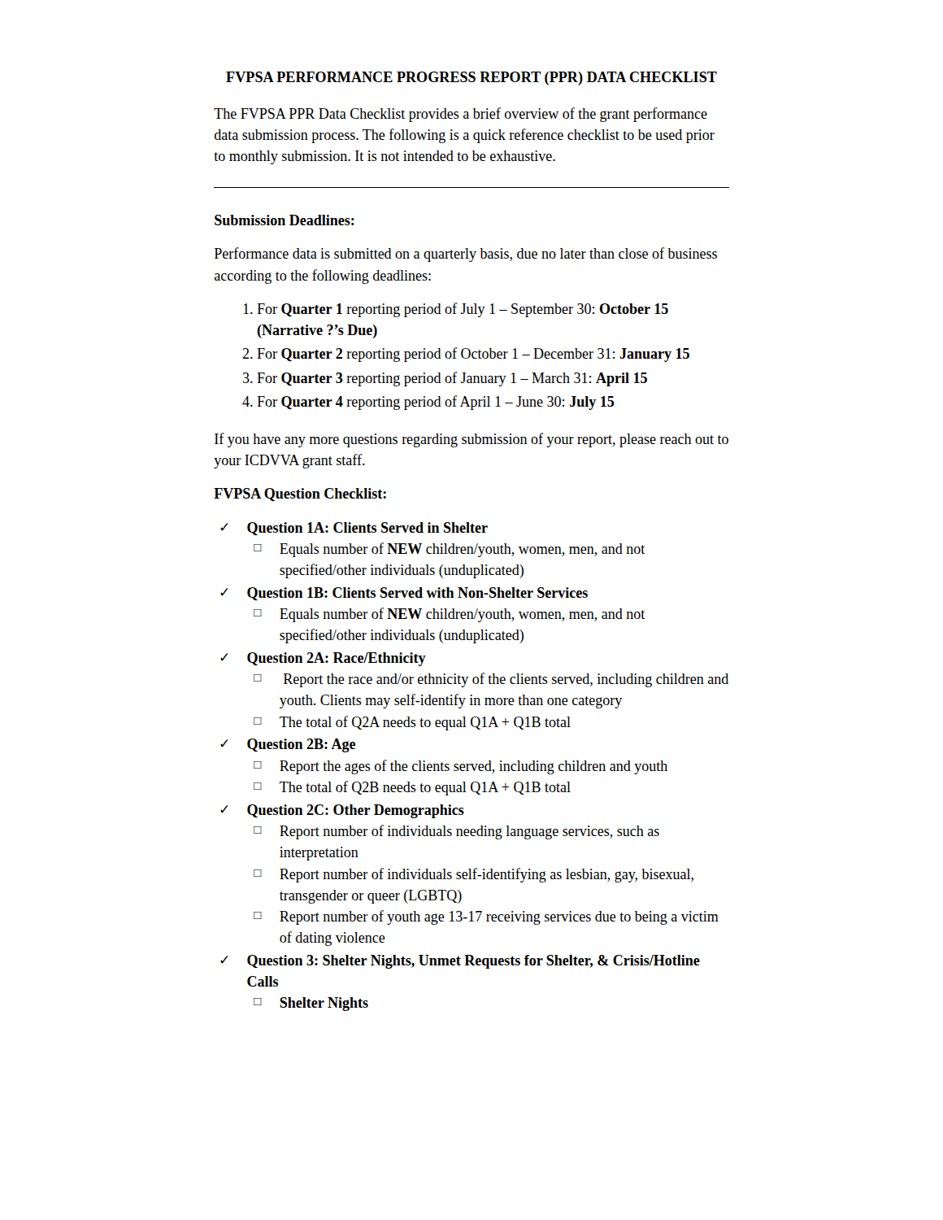FVPSA PERFORMANCE PROGRESS REPORT (PPR) DATA CHECKLIST
The FVPSA PPR Data Checklist provides a brief overview of the grant performance data submission process. The following is a quick reference checklist to be used prior to monthly submission. It is not intended to be exhaustive.
Submission Deadlines:
Performance data is submitted on a quarterly basis, due no later than close of business according to the following deadlines:
For Quarter 1 reporting period of July 1 – September 30: October 15 (Narrative ?’s Due)
For Quarter 2 reporting period of October 1 – December 31: January 15
For Quarter 3 reporting period of January 1 – March 31: April 15
For Quarter 4 reporting period of April 1 – June 30: July 15
If you have any more questions regarding submission of your report, please reach out to your ICDVVA grant staff.
FVPSA Question Checklist:
Question 1A: Clients Served in Shelter
Equals number of NEW children/youth, women, men, and not specified/other individuals (unduplicated)
Question 1B: Clients Served with Non-Shelter Services
Equals number of NEW children/youth, women, men, and not specified/other individuals (unduplicated)
Question 2A: Race/Ethnicity
Report the race and/or ethnicity of the clients served, including children and youth. Clients may self-identify in more than one category
The total of Q2A needs to equal Q1A + Q1B total
Question 2B: Age
Report the ages of the clients served, including children and youth
The total of Q2B needs to equal Q1A + Q1B total
Question 2C: Other Demographics
Report number of individuals needing language services, such as interpretation
Report number of individuals self-identifying as lesbian, gay, bisexual, transgender or queer (LGBTQ)
Report number of youth age 13-17 receiving services due to being a victim of dating violence
Question 3: Shelter Nights, Unmet Requests for Shelter, & Crisis/Hotline Calls
Shelter Nights